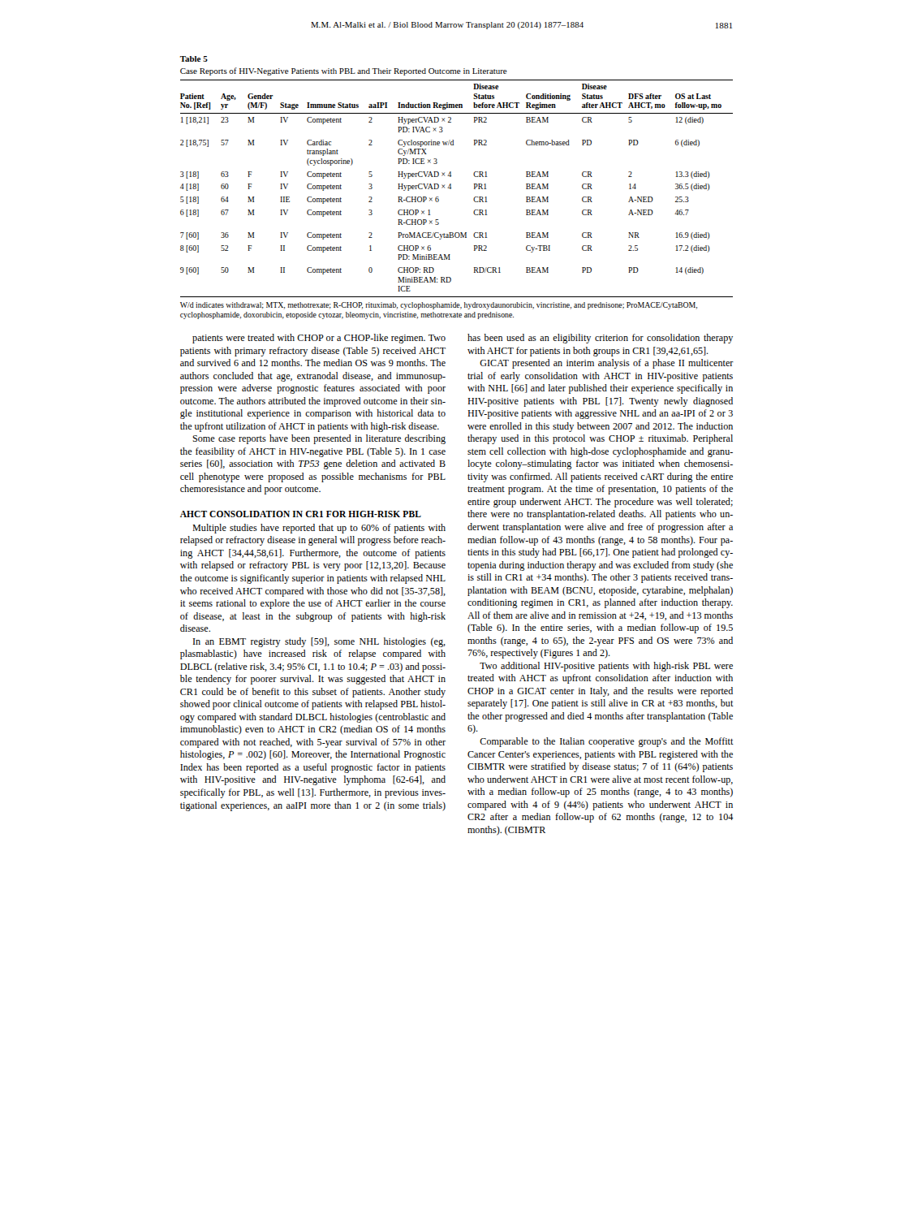1881 M.M. Al-Malki et al. / Biol Blood Marrow Transplant 20 (2014) 1877–1884
Table 5
Case Reports of HIV-Negative Patients with PBL and Their Reported Outcome in Literature
| Patient No. [Ref] | Age, yr | Gender (M/F) | Stage | Immune Status | aaIPI | Induction Regimen | Disease Status before AHCT | Conditioning Regimen | Disease Status after AHCT | DFS after AHCT, mo | OS at Last follow-up, mo |
| --- | --- | --- | --- | --- | --- | --- | --- | --- | --- | --- | --- |
| 1 [18,21] | 23 | M | IV | Competent | 2 | HyperCVAD × 2 PD: IVAC × 3 | PR2 | BEAM | CR | 5 | 12 (died) |
| 2 [18,75] | 57 | M | IV | Cardiac transplant (cyclosporine) | 2 | Cyclosporine w/d Cy/MTX PD: ICE × 3 | PR2 | Chemo-based | PD | PD | 6 (died) |
| 3 [18] | 63 | F | IV | Competent | 5 | HyperCVAD × 4 | CR1 | BEAM | CR | 2 | 13.3 (died) |
| 4 [18] | 60 | F | IV | Competent | 3 | HyperCVAD × 4 | PR1 | BEAM | CR | 14 | 36.5 (died) |
| 5 [18] | 64 | M | IIE | Competent | 2 | R-CHOP × 6 | CR1 | BEAM | CR | A-NED | 25.3 |
| 6 [18] | 67 | M | IV | Competent | 3 | CHOP × 1 R-CHOP × 5 | CR1 | BEAM | CR | A-NED | 46.7 |
| 7 [60] | 36 | M | IV | Competent | 2 | ProMACE/CytaBOM | CR1 | BEAM | CR | NR | 16.9 (died) |
| 8 [60] | 52 | F | II | Competent | 1 | CHOP × 6 PD: MiniBEAM | PR2 | Cy-TBI | CR | 2.5 | 17.2 (died) |
| 9 [60] | 50 | M | II | Competent | 0 | CHOP: RD MiniBEAM: RD ICE | RD/CR1 | BEAM | PD | PD | 14 (died) |
W/d indicates withdrawal; MTX, methotrexate; R-CHOP, rituximab, cyclophosphamide, hydroxydaunorubicin, vincristine, and prednisone; ProMACE/CytaBOM, cyclophosphamide, doxorubicin, etoposide cytozar, bleomycin, vincristine, methotrexate and prednisone.
patients were treated with CHOP or a CHOP-like regimen. Two patients with primary refractory disease (Table 5) received AHCT and survived 6 and 12 months. The median OS was 9 months. The authors concluded that age, extranodal disease, and immunosuppression were adverse prognostic features associated with poor outcome. The authors attributed the improved outcome in their single institutional experience in comparison with historical data to the upfront utilization of AHCT in patients with high-risk disease.
Some case reports have been presented in literature describing the feasibility of AHCT in HIV-negative PBL (Table 5). In 1 case series [60], association with TP53 gene deletion and activated B cell phenotype were proposed as possible mechanisms for PBL chemoresistance and poor outcome.
AHCT Consolidation in CR1 for High-Risk PBL
Multiple studies have reported that up to 60% of patients with relapsed or refractory disease in general will progress before reaching AHCT [34,44,58,61]. Furthermore, the outcome of patients with relapsed or refractory PBL is very poor [12,13,20]. Because the outcome is significantly superior in patients with relapsed NHL who received AHCT compared with those who did not [35-37,58], it seems rational to explore the use of AHCT earlier in the course of disease, at least in the subgroup of patients with high-risk disease.
In an EBMT registry study [59], some NHL histologies (eg, plasmablastic) have increased risk of relapse compared with DLBCL (relative risk, 3.4; 95% CI, 1.1 to 10.4; P = .03) and possible tendency for poorer survival. It was suggested that AHCT in CR1 could be of benefit to this subset of patients. Another study showed poor clinical outcome of patients with relapsed PBL histology compared with standard DLBCL histologies (centroblastic and immunoblastic) even to AHCT in CR2 (median OS of 14 months compared with not reached, with 5-year survival of 57% in other histologies, P = .002) [60]. Moreover, the International Prognostic Index has been reported as a useful prognostic factor in patients with HIV-positive and HIV-negative lymphoma [62-64], and specifically for PBL, as well [13]. Furthermore, in previous investigational experiences, an aaIPI more than 1 or 2 (in some trials) has been used as an eligibility criterion for consolidation therapy with AHCT for patients in both groups in CR1 [39,42,61,65].
GICAT presented an interim analysis of a phase II multicenter trial of early consolidation with AHCT in HIV-positive patients with NHL [66] and later published their experience specifically in HIV-positive patients with PBL [17]. Twenty newly diagnosed HIV-positive patients with aggressive NHL and an aa-IPI of 2 or 3 were enrolled in this study between 2007 and 2012. The induction therapy used in this protocol was CHOP ± rituximab. Peripheral stem cell collection with high-dose cyclophosphamide and granulocyte colony–stimulating factor was initiated when chemosensitivity was confirmed. All patients received cART during the entire treatment program. At the time of presentation, 10 patients of the entire group underwent AHCT. The procedure was well tolerated; there were no transplantation-related deaths. All patients who underwent transplantation were alive and free of progression after a median follow-up of 43 months (range, 4 to 58 months). Four patients in this study had PBL [66,17]. One patient had prolonged cytopenia during induction therapy and was excluded from study (she is still in CR1 at +34 months). The other 3 patients received transplantation with BEAM (BCNU, etoposide, cytarabine, melphalan) conditioning regimen in CR1, as planned after induction therapy. All of them are alive and in remission at +24, +19, and +13 months (Table 6). In the entire series, with a median follow-up of 19.5 months (range, 4 to 65), the 2-year PFS and OS were 73% and 76%, respectively (Figures 1 and 2).
Two additional HIV-positive patients with high-risk PBL were treated with AHCT as upfront consolidation after induction with CHOP in a GICAT center in Italy, and the results were reported separately [17]. One patient is still alive in CR at +83 months, but the other progressed and died 4 months after transplantation (Table 6).
Comparable to the Italian cooperative group's and the Moffitt Cancer Center's experiences, patients with PBL registered with the CIBMTR were stratified by disease status; 7 of 11 (64%) patients who underwent AHCT in CR1 were alive at most recent follow-up, with a median follow-up of 25 months (range, 4 to 43 months) compared with 4 of 9 (44%) patients who underwent AHCT in CR2 after a median follow-up of 62 months (range, 12 to 104 months). (CIBMTR